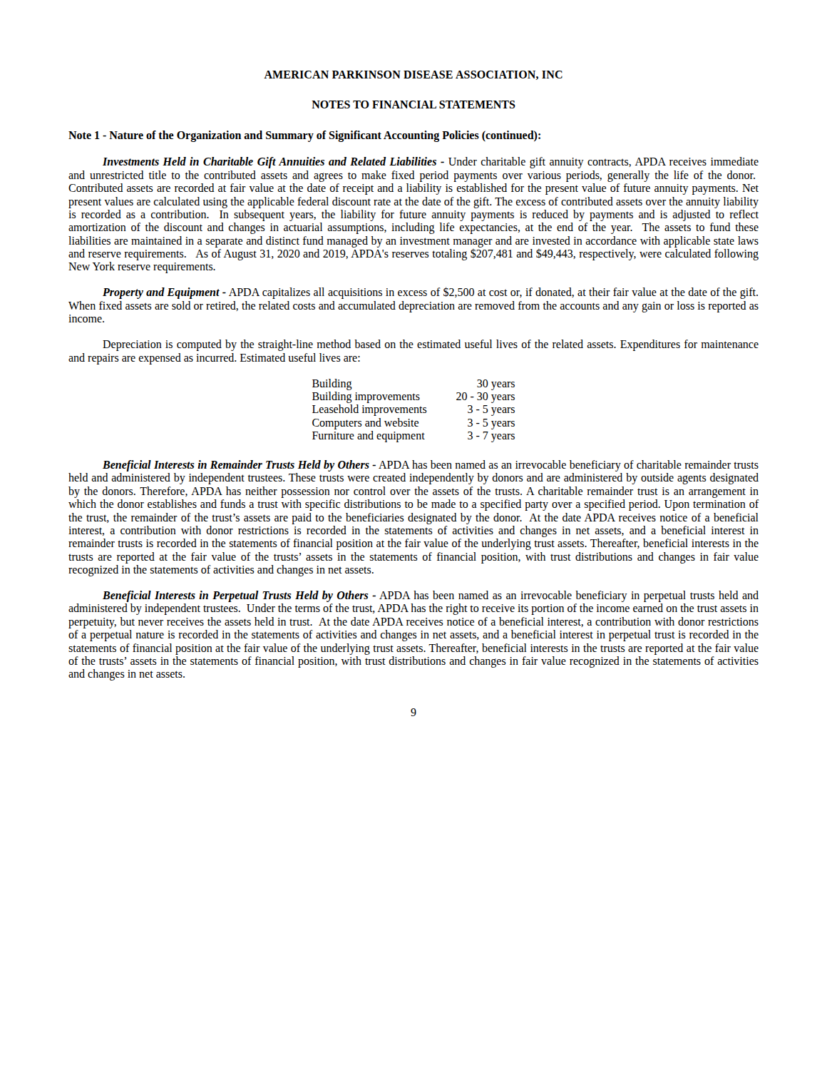AMERICAN PARKINSON DISEASE ASSOCIATION, INC
NOTES TO FINANCIAL STATEMENTS
Note 1 - Nature of the Organization and Summary of Significant Accounting Policies (continued):
Investments Held in Charitable Gift Annuities and Related Liabilities - Under charitable gift annuity contracts, APDA receives immediate and unrestricted title to the contributed assets and agrees to make fixed period payments over various periods, generally the life of the donor. Contributed assets are recorded at fair value at the date of receipt and a liability is established for the present value of future annuity payments. Net present values are calculated using the applicable federal discount rate at the date of the gift. The excess of contributed assets over the annuity liability is recorded as a contribution. In subsequent years, the liability for future annuity payments is reduced by payments and is adjusted to reflect amortization of the discount and changes in actuarial assumptions, including life expectancies, at the end of the year. The assets to fund these liabilities are maintained in a separate and distinct fund managed by an investment manager and are invested in accordance with applicable state laws and reserve requirements. As of August 31, 2020 and 2019, APDA's reserves totaling $207,481 and $49,443, respectively, were calculated following New York reserve requirements.
Property and Equipment - APDA capitalizes all acquisitions in excess of $2,500 at cost or, if donated, at their fair value at the date of the gift. When fixed assets are sold or retired, the related costs and accumulated depreciation are removed from the accounts and any gain or loss is reported as income.
Depreciation is computed by the straight-line method based on the estimated useful lives of the related assets. Expenditures for maintenance and repairs are expensed as incurred. Estimated useful lives are:
| Building | 30 years |
| Building improvements | 20 - 30 years |
| Leasehold improvements | 3 - 5 years |
| Computers and website | 3 - 5 years |
| Furniture and equipment | 3 - 7 years |
Beneficial Interests in Remainder Trusts Held by Others - APDA has been named as an irrevocable beneficiary of charitable remainder trusts held and administered by independent trustees. These trusts were created independently by donors and are administered by outside agents designated by the donors. Therefore, APDA has neither possession nor control over the assets of the trusts. A charitable remainder trust is an arrangement in which the donor establishes and funds a trust with specific distributions to be made to a specified party over a specified period. Upon termination of the trust, the remainder of the trust’s assets are paid to the beneficiaries designated by the donor. At the date APDA receives notice of a beneficial interest, a contribution with donor restrictions is recorded in the statements of activities and changes in net assets, and a beneficial interest in remainder trusts is recorded in the statements of financial position at the fair value of the underlying trust assets. Thereafter, beneficial interests in the trusts are reported at the fair value of the trusts’ assets in the statements of financial position, with trust distributions and changes in fair value recognized in the statements of activities and changes in net assets.
Beneficial Interests in Perpetual Trusts Held by Others - APDA has been named as an irrevocable beneficiary in perpetual trusts held and administered by independent trustees. Under the terms of the trust, APDA has the right to receive its portion of the income earned on the trust assets in perpetuity, but never receives the assets held in trust. At the date APDA receives notice of a beneficial interest, a contribution with donor restrictions of a perpetual nature is recorded in the statements of activities and changes in net assets, and a beneficial interest in perpetual trust is recorded in the statements of financial position at the fair value of the underlying trust assets. Thereafter, beneficial interests in the trusts are reported at the fair value of the trusts’ assets in the statements of financial position, with trust distributions and changes in fair value recognized in the statements of activities and changes in net assets.
9